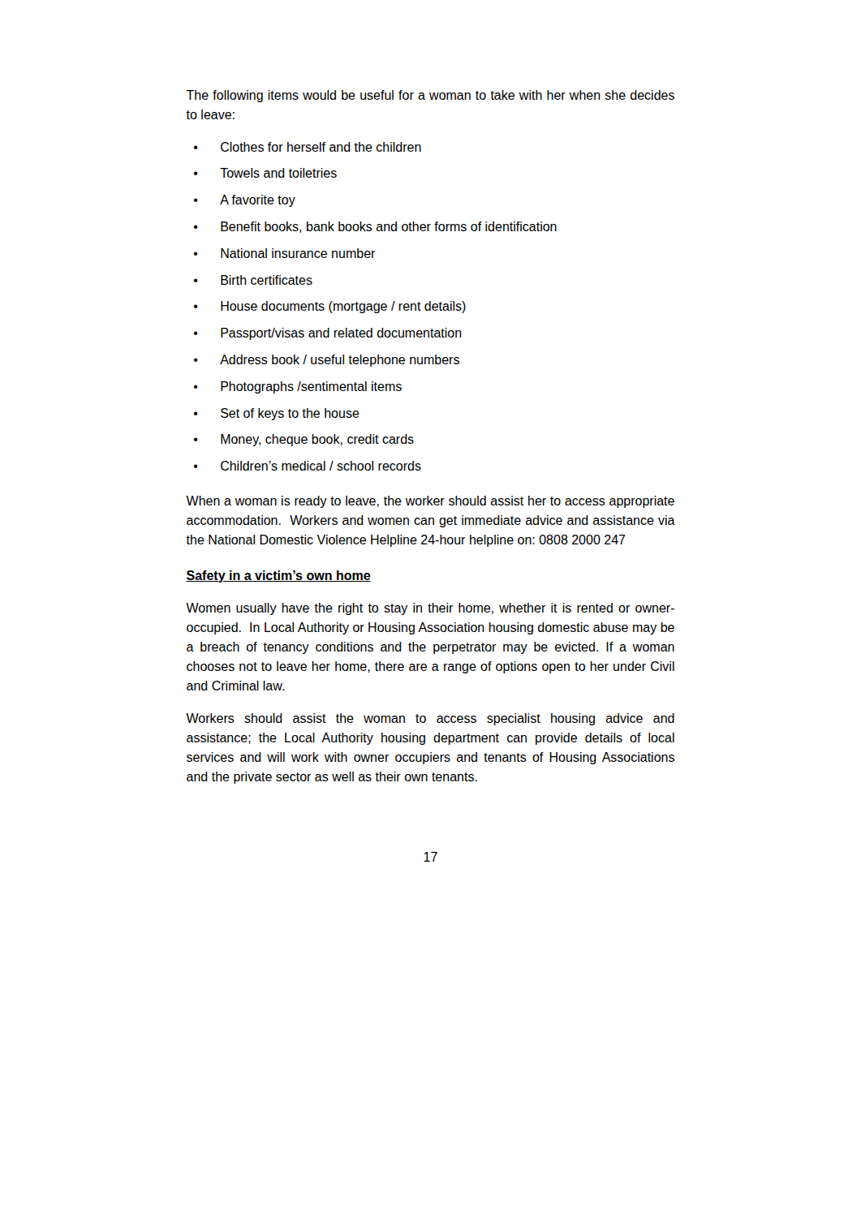The following items would be useful for a woman to take with her when she decides to leave:
Clothes for herself and the children
Towels and toiletries
A favorite toy
Benefit books, bank books and other forms of identification
National insurance number
Birth certificates
House documents (mortgage / rent details)
Passport/visas and related documentation
Address book / useful telephone numbers
Photographs /sentimental items
Set of keys to the house
Money, cheque book, credit cards
Children’s medical / school records
When a woman is ready to leave, the worker should assist her to access appropriate accommodation. Workers and women can get immediate advice and assistance via the National Domestic Violence Helpline 24-hour helpline on: 0808 2000 247
Safety in a victim’s own home
Women usually have the right to stay in their home, whether it is rented or owner-occupied. In Local Authority or Housing Association housing domestic abuse may be a breach of tenancy conditions and the perpetrator may be evicted. If a woman chooses not to leave her home, there are a range of options open to her under Civil and Criminal law.
Workers should assist the woman to access specialist housing advice and assistance; the Local Authority housing department can provide details of local services and will work with owner occupiers and tenants of Housing Associations and the private sector as well as their own tenants.
17